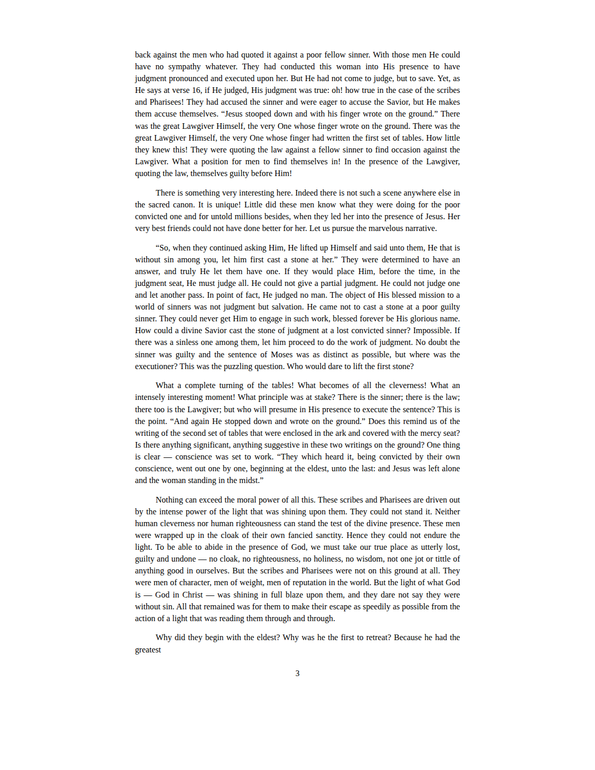back against the men who had quoted it against a poor fellow sinner. With those men He could have no sympathy whatever. They had conducted this woman into His presence to have judgment pronounced and executed upon her. But He had not come to judge, but to save. Yet, as He says at verse 16, if He judged, His judgment was true: oh! how true in the case of the scribes and Pharisees! They had accused the sinner and were eager to accuse the Savior, but He makes them accuse themselves. “Jesus stooped down and with his finger wrote on the ground.” There was the great Lawgiver Himself, the very One whose finger wrote on the ground. There was the great Lawgiver Himself, the very One whose finger had written the first set of tables. How little they knew this! They were quoting the law against a fellow sinner to find occasion against the Lawgiver. What a position for men to find themselves in! In the presence of the Lawgiver, quoting the law, themselves guilty before Him!
There is something very interesting here. Indeed there is not such a scene anywhere else in the sacred canon. It is unique! Little did these men know what they were doing for the poor convicted one and for untold millions besides, when they led her into the presence of Jesus. Her very best friends could not have done better for her. Let us pursue the marvelous narrative.
“So, when they continued asking Him, He lifted up Himself and said unto them, He that is without sin among you, let him first cast a stone at her.” They were determined to have an answer, and truly He let them have one. If they would place Him, before the time, in the judgment seat, He must judge all. He could not give a partial judgment. He could not judge one and let another pass. In point of fact, He judged no man. The object of His blessed mission to a world of sinners was not judgment but salvation. He came not to cast a stone at a poor guilty sinner. They could never get Him to engage in such work, blessed forever be His glorious name. How could a divine Savior cast the stone of judgment at a lost convicted sinner? Impossible. If there was a sinless one among them, let him proceed to do the work of judgment. No doubt the sinner was guilty and the sentence of Moses was as distinct as possible, but where was the executioner? This was the puzzling question. Who would dare to lift the first stone?
What a complete turning of the tables! What becomes of all the cleverness! What an intensely interesting moment! What principle was at stake? There is the sinner; there is the law; there too is the Lawgiver; but who will presume in His presence to execute the sentence? This is the point. “And again He stopped down and wrote on the ground.” Does this remind us of the writing of the second set of tables that were enclosed in the ark and covered with the mercy seat? Is there anything significant, anything suggestive in these two writings on the ground? One thing is clear — conscience was set to work. “They which heard it, being convicted by their own conscience, went out one by one, beginning at the eldest, unto the last: and Jesus was left alone and the woman standing in the midst.”
Nothing can exceed the moral power of all this. These scribes and Pharisees are driven out by the intense power of the light that was shining upon them. They could not stand it. Neither human cleverness nor human righteousness can stand the test of the divine presence. These men were wrapped up in the cloak of their own fancied sanctity. Hence they could not endure the light. To be able to abide in the presence of God, we must take our true place as utterly lost, guilty and undone — no cloak, no righteousness, no holiness, no wisdom, not one jot or tittle of anything good in ourselves. But the scribes and Pharisees were not on this ground at all. They were men of character, men of weight, men of reputation in the world. But the light of what God is — God in Christ — was shining in full blaze upon them, and they dare not say they were without sin. All that remained was for them to make their escape as speedily as possible from the action of a light that was reading them through and through.
Why did they begin with the eldest? Why was he the first to retreat? Because he had the greatest
3